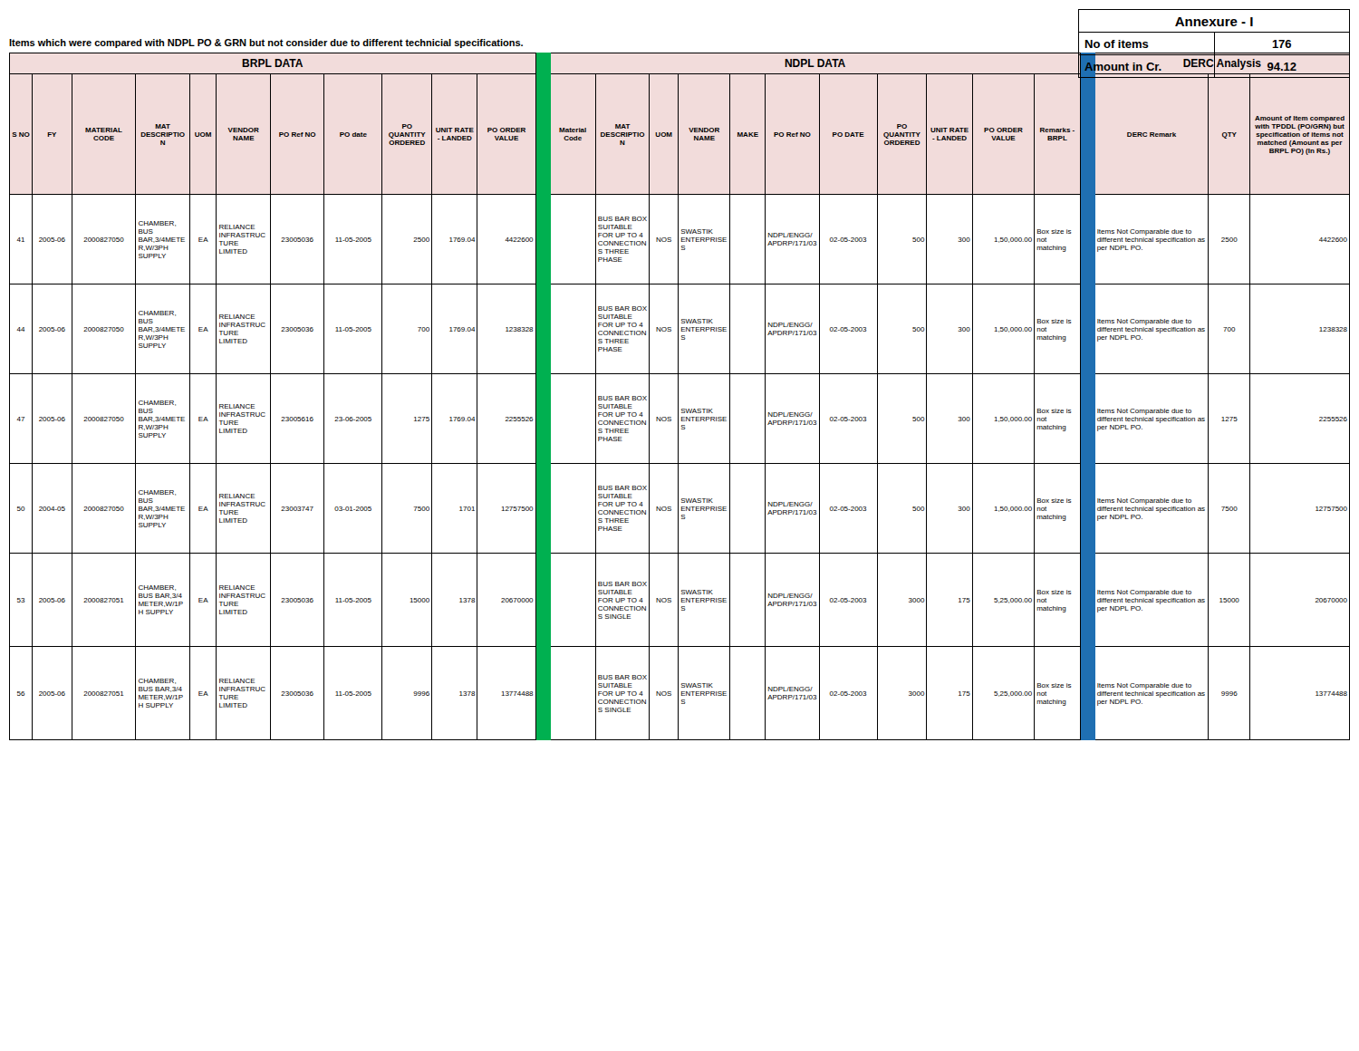| Annexure - I |
| No of items | 176 |
| Amount in Cr. | 94.12 |
Items which were compared with NDPL PO & GRN but not consider due to different technicial specifications.
| BRPL DATA | | NDPL DATA | | DERC Analysis |
| S NO | FY | MATERIAL CODE | MAT DESCRIPTION | UOM | VENDOR NAME | PO Ref NO | PO date | PO QUANTITY ORDERED | UNIT RATE - LANDED | PO ORDER VALUE | | Material Code | MAT DESCRIPTION | UOM | VENDOR NAME | MAKE | PO Ref NO | PO DATE | PO QUANTITY ORDERED | UNIT RATE - LANDED | PO ORDER VALUE | Remarks - BRPL | | DERC Remark | QTY | Amount of Item compared with TPDDL (PO/GRN) but specification of items not matched (Amount as per BRPL PO) (In Rs.) |
| 41 | 2005-06 | 2000827050 | CHAMBER, BUS BAR,3/4METER,W/3PH SUPPLY | EA | RELIANCE INFRASTRUCTURE LIMITED | 23005036 | 11-05-2005 | 2500 | 1769.04 | 4422600 | | | BUS BAR BOX SUITABLE FOR UP TO 4 CONNECTIONS THREE PHASE | NOS | SWASTIK ENTERPRISES | | NDPL/ENGG/APDRP/171/03 | 02-05-2003 | 500 | 300 | 1,50,000.00 | Box size is not matching | | Items Not Comparable due to different technical specification as per NDPL PO. | 2500 | 4422600 |
| 44 | 2005-06 | 2000827050 | CHAMBER, BUS BAR,3/4METER,W/3PH SUPPLY | EA | RELIANCE INFRASTRUCTURE LIMITED | 23005036 | 11-05-2005 | 700 | 1769.04 | 1238328 | | | BUS BAR BOX SUITABLE FOR UP TO 4 CONNECTIONS THREE PHASE | NOS | SWASTIK ENTERPRISES | | NDPL/ENGG/APDRP/171/03 | 02-05-2003 | 500 | 300 | 1,50,000.00 | Box size is not matching | | Items Not Comparable due to different technical specification as per NDPL PO. | 700 | 1238328 |
| 47 | 2005-06 | 2000827050 | CHAMBER, BUS BAR,3/4METER,W/3PH SUPPLY | EA | RELIANCE INFRASTRUCTURE LIMITED | 23005616 | 23-06-2005 | 1275 | 1769.04 | 2255526 | | | BUS BAR BOX SUITABLE FOR UP TO 4 CONNECTIONS THREE PHASE | NOS | SWASTIK ENTERPRISES | | NDPL/ENGG/APDRP/171/03 | 02-05-2003 | 500 | 300 | 1,50,000.00 | Box size is not matching | | Items Not Comparable due to different technical specification as per NDPL PO. | 1275 | 2255526 |
| 50 | 2004-05 | 2000827050 | CHAMBER, BUS BAR,3/4METER,W/3PH SUPPLY | EA | RELIANCE INFRASTRUCTURE LIMITED | 23003747 | 03-01-2005 | 7500 | 1701 | 12757500 | | | BUS BAR BOX SUITABLE FOR UP TO 4 CONNECTIONS THREE PHASE | NOS | SWASTIK ENTERPRISES | | NDPL/ENGG/APDRP/171/03 | 02-05-2003 | 500 | 300 | 1,50,000.00 | Box size is not matching | | Items Not Comparable due to different technical specification as per NDPL PO. | 7500 | 12757500 |
| 53 | 2005-06 | 2000827051 | CHAMBER, BUS BAR,3/4 METER,W/1PH SUPPLY | EA | RELIANCE INFRASTRUCTURE LIMITED | 23005036 | 11-05-2005 | 15000 | 1378 | 20670000 | | | BUS BAR BOX SUITABLE FOR UP TO 4 CONNECTIONS SINGLE | NOS | SWASTIK ENTERPRISES | | NDPL/ENGG/APDRP/171/03 | 02-05-2003 | 3000 | 175 | 5,25,000.00 | Box size is not matching | | Items Not Comparable due to different technical specification as per NDPL PO. | 15000 | 20670000 |
| 56 | 2005-06 | 2000827051 | CHAMBER, BUS BAR,3/4 METER,W/1PH SUPPLY | EA | RELIANCE INFRASTRUCTURE LIMITED | 23005036 | 11-05-2005 | 9996 | 1378 | 13774488 | | | BUS BAR BOX SUITABLE FOR UP TO 4 CONNECTIONS SINGLE | NOS | SWASTIK ENTERPRISES | | NDPL/ENGG/APDRP/171/03 | 02-05-2003 | 3000 | 175 | 5,25,000.00 | Box size is not matching | | Items Not Comparable due to different technical specification as per NDPL PO. | 9996 | 13774488 |